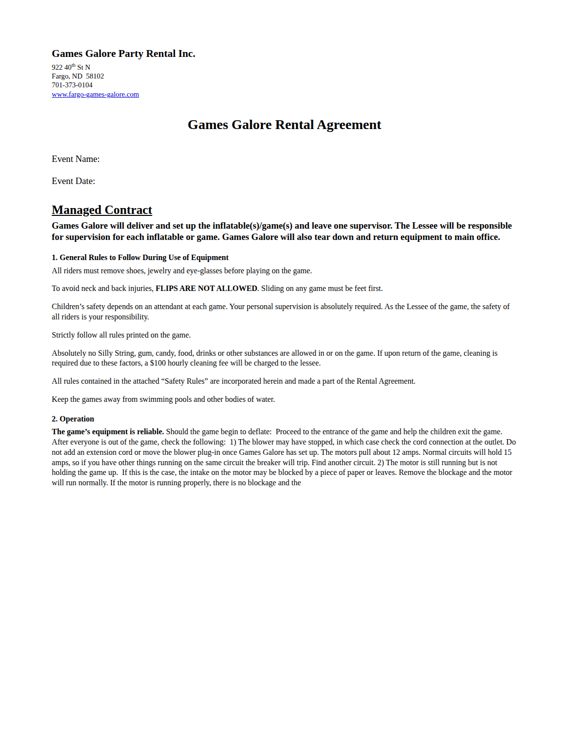Games Galore Party Rental Inc.
922 40th St N
Fargo, ND 58102
701-373-0104
www.fargo-games-galore.com
Games Galore Rental Agreement
Event Name:
Event Date:
Managed Contract
Games Galore will deliver and set up the inflatable(s)/game(s) and leave one supervisor. The Lessee will be responsible for supervision for each inflatable or game. Games Galore will also tear down and return equipment to main office.
1. General Rules to Follow During Use of Equipment
All riders must remove shoes, jewelry and eye-glasses before playing on the game.
To avoid neck and back injuries, FLIPS ARE NOT ALLOWED. Sliding on any game must be feet first.
Children’s safety depends on an attendant at each game. Your personal supervision is absolutely required. As the Lessee of the game, the safety of all riders is your responsibility.
Strictly follow all rules printed on the game.
Absolutely no Silly String, gum, candy, food, drinks or other substances are allowed in or on the game. If upon return of the game, cleaning is required due to these factors, a $100 hourly cleaning fee will be charged to the lessee.
All rules contained in the attached “Safety Rules” are incorporated herein and made a part of the Rental Agreement.
Keep the games away from swimming pools and other bodies of water.
2. Operation
The game’s equipment is reliable. Should the game begin to deflate: Proceed to the entrance of the game and help the children exit the game. After everyone is out of the game, check the following: 1) The blower may have stopped, in which case check the cord connection at the outlet. Do not add an extension cord or move the blower plug-in once Games Galore has set up. The motors pull about 12 amps. Normal circuits will hold 15 amps, so if you have other things running on the same circuit the breaker will trip. Find another circuit. 2) The motor is still running but is not holding the game up. If this is the case, the intake on the motor may be blocked by a piece of paper or leaves. Remove the blockage and the motor will run normally. If the motor is running properly, there is no blockage and the